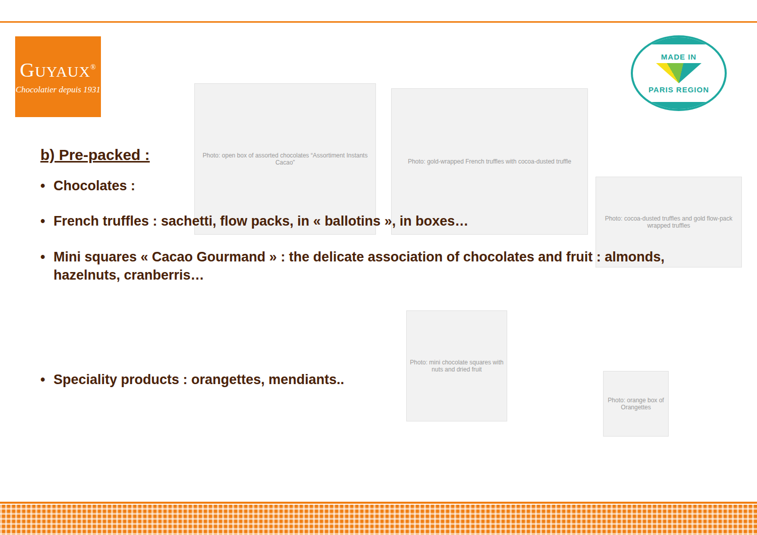GUYAUX®
Chocolatier depuis 1931
MADE IN
PARIS REGION
Photo: open box of assorted chocolates “Assortiment Instants Cacao”
Photo: gold-wrapped French truffles with cocoa-dusted truffle
Photo: cocoa-dusted truffles and gold flow-pack wrapped truffles
Photo: mini chocolate squares with nuts and dried fruit
Photo: orange box of Orangettes
b) Pre-packed :
Chocolates :
French truffles : sachetti, flow packs, in « ballotins », in boxes…
Mini squares « Cacao Gourmand » : the delicate association of chocolates and fruit : almonds, hazelnuts, cranberris…
Speciality products : orangettes, mendiants..